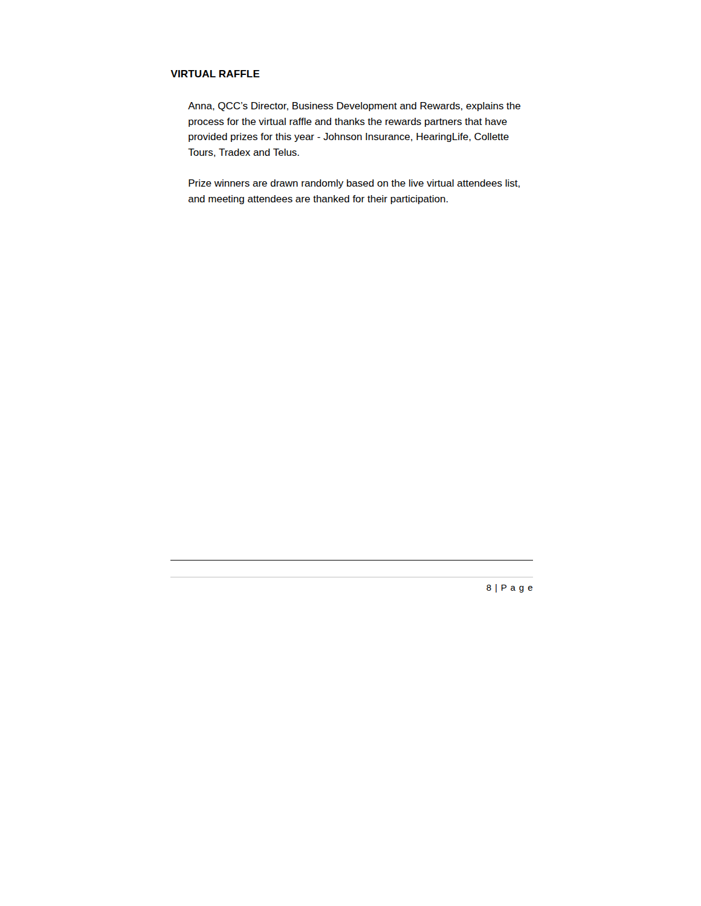VIRTUAL RAFFLE
Anna, QCC’s Director, Business Development and Rewards, explains the process for the virtual raffle and thanks the rewards partners that have provided prizes for this year - Johnson Insurance, HearingLife, Collette Tours, Tradex and Telus.
Prize winners are drawn randomly based on the live virtual attendees list, and meeting attendees are thanked for their participation.
8 | P a g e